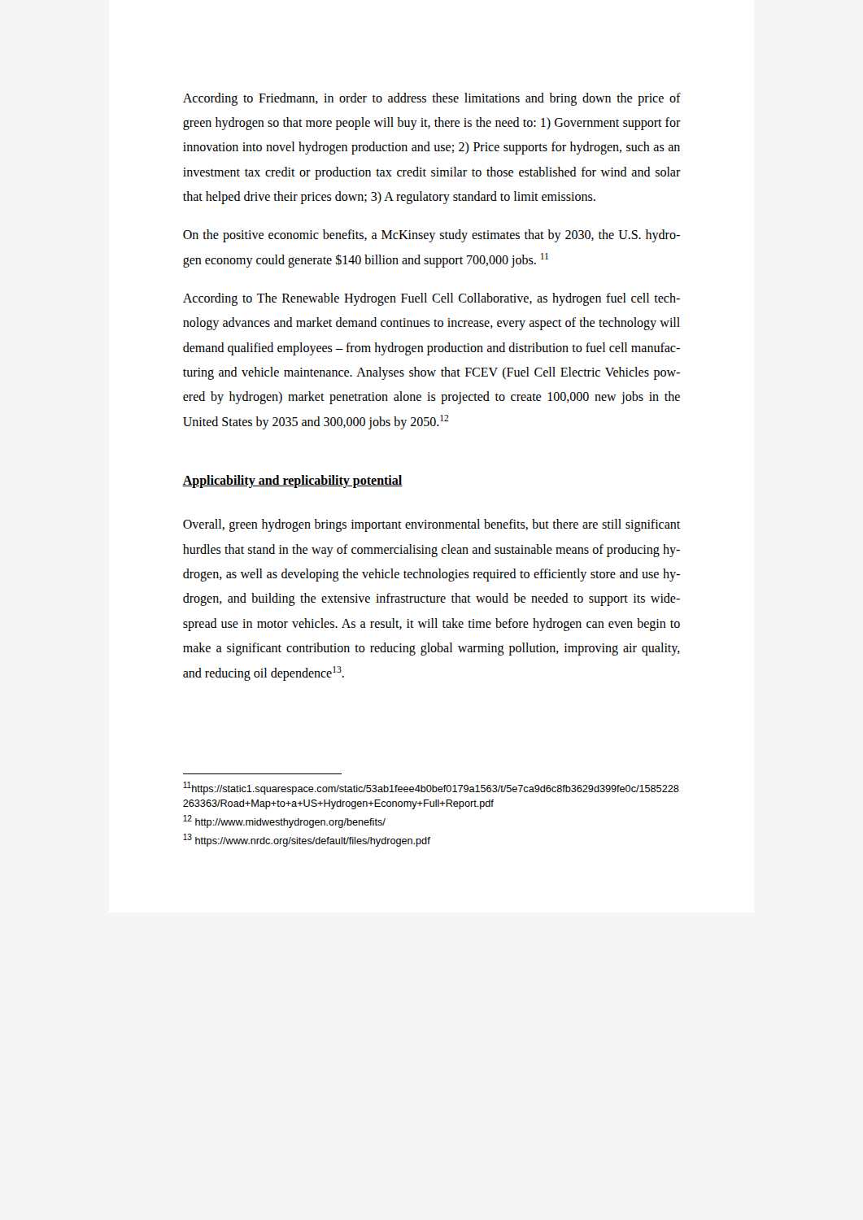According to Friedmann, in order to address these limitations and bring down the price of green hydrogen so that more people will buy it, there is the need to: 1) Government support for innovation into novel hydrogen production and use; 2) Price supports for hydrogen, such as an investment tax credit or production tax credit similar to those established for wind and solar that helped drive their prices down; 3) A regulatory standard to limit emissions.
On the positive economic benefits, a McKinsey study estimates that by 2030, the U.S. hydrogen economy could generate $140 billion and support 700,000 jobs. 11
According to The Renewable Hydrogen Fuell Cell Collaborative, as hydrogen fuel cell technology advances and market demand continues to increase, every aspect of the technology will demand qualified employees – from hydrogen production and distribution to fuel cell manufacturing and vehicle maintenance. Analyses show that FCEV (Fuel Cell Electric Vehicles powered by hydrogen) market penetration alone is projected to create 100,000 new jobs in the United States by 2035 and 300,000 jobs by 2050.12
Applicability and replicability potential
Overall, green hydrogen brings important environmental benefits, but there are still significant hurdles that stand in the way of commercialising clean and sustainable means of producing hydrogen, as well as developing the vehicle technologies required to efficiently store and use hydrogen, and building the extensive infrastructure that would be needed to support its widespread use in motor vehicles. As a result, it will take time before hydrogen can even begin to make a significant contribution to reducing global warming pollution, improving air quality, and reducing oil dependence13.
11https://static1.squarespace.com/static/53ab1feee4b0bef0179a1563/t/5e7ca9d6c8fb3629d399fe0c/1585228263363/Road+Map+to+a+US+Hydrogen+Economy+Full+Report.pdf
12 http://www.midwesthydrogen.org/benefits/
13 https://www.nrdc.org/sites/default/files/hydrogen.pdf